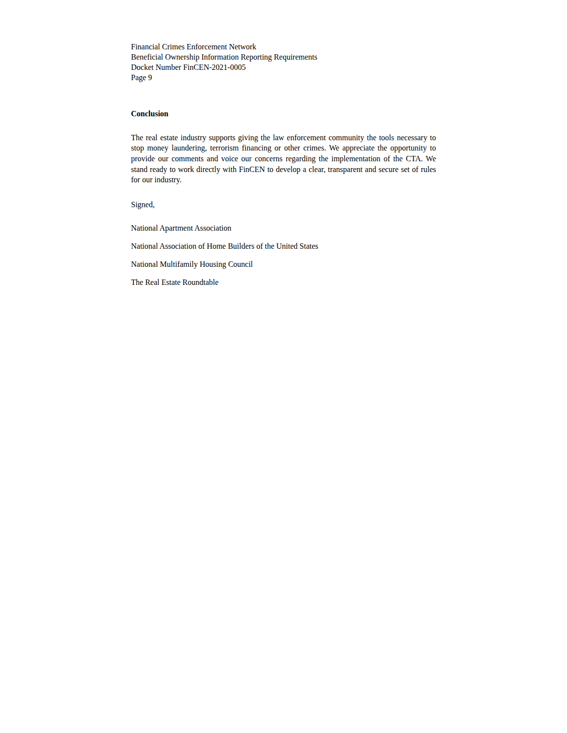Financial Crimes Enforcement Network
Beneficial Ownership Information Reporting Requirements
Docket Number FinCEN-2021-0005
Page 9
Conclusion
The real estate industry supports giving the law enforcement community the tools necessary to stop money laundering, terrorism financing or other crimes. We appreciate the opportunity to provide our comments and voice our concerns regarding the implementation of the CTA. We stand ready to work directly with FinCEN to develop a clear, transparent and secure set of rules for our industry.
Signed,
National Apartment Association
National Association of Home Builders of the United States
National Multifamily Housing Council
The Real Estate Roundtable